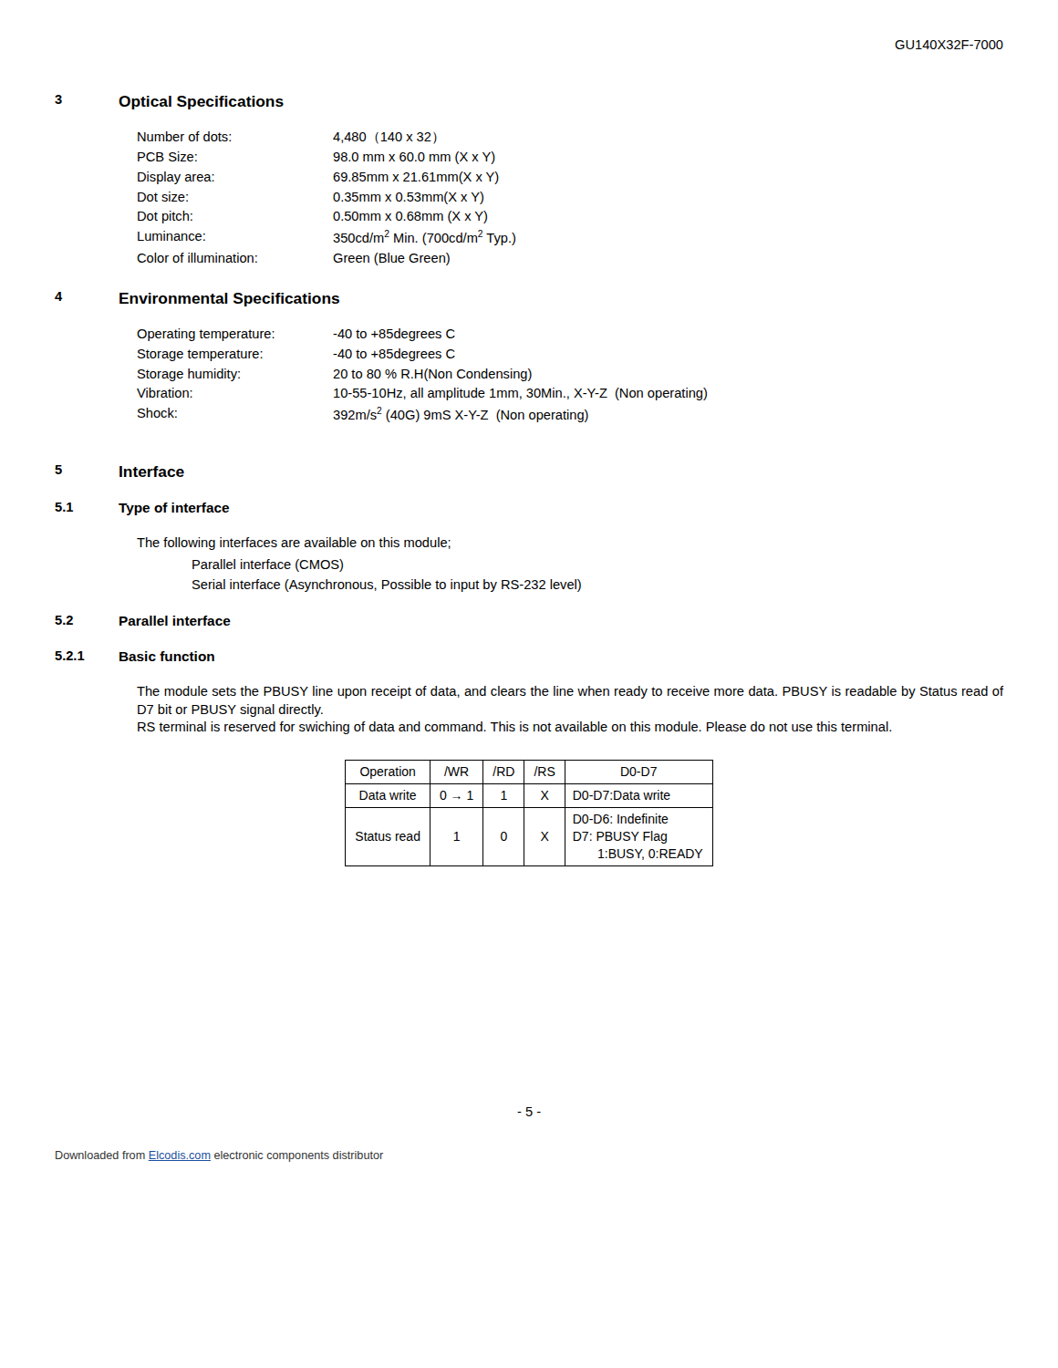GU140X32F-7000
3
Optical Specifications
Number of dots:
4,480（140 x 32）
PCB Size:
98.0 mm x 60.0 mm (X x Y)
Display area:
69.85mm x 21.61mm(X x Y)
Dot size:
0.35mm x 0.53mm(X x Y)
Dot pitch:
0.50mm x 0.68mm (X x Y)
Luminance:
350cd/m2 Min. (700cd/m2 Typ.)
Color of illumination:
Green (Blue Green)
4
Environmental Specifications
Operating temperature:
-40 to +85degrees C
Storage temperature:
-40 to +85degrees C
Storage humidity:
20 to 80 % R.H(Non Condensing)
Vibration:
10-55-10Hz, all amplitude 1mm, 30Min., X-Y-Z (Non operating)
Shock:
392m/s2 (40G) 9mS X-Y-Z (Non operating)
5
Interface
5.1
Type of interface
The following interfaces are available on this module;
Parallel interface (CMOS)
Serial interface (Asynchronous, Possible to input by RS-232 level)
5.2
Parallel interface
5.2.1
Basic function
The module sets the PBUSY line upon receipt of data, and clears the line when ready to receive more data. PBUSY is readable by Status read of D7 bit or PBUSY signal directly.
RS terminal is reserved for swiching of data and command. This is not available on this module. Please do not use this terminal.
| Operation | /WR | /RD | /RS | D0-D7 |
| Data write | 0 → 1 | 1 | X | D0-D7:Data write |
| Status read | 1 | 0 | X | D0-D6: Indefinite D7: PBUSY Flag 1:BUSY, 0:READY |
- 5 -
Downloaded from Elcodis.com electronic components distributor